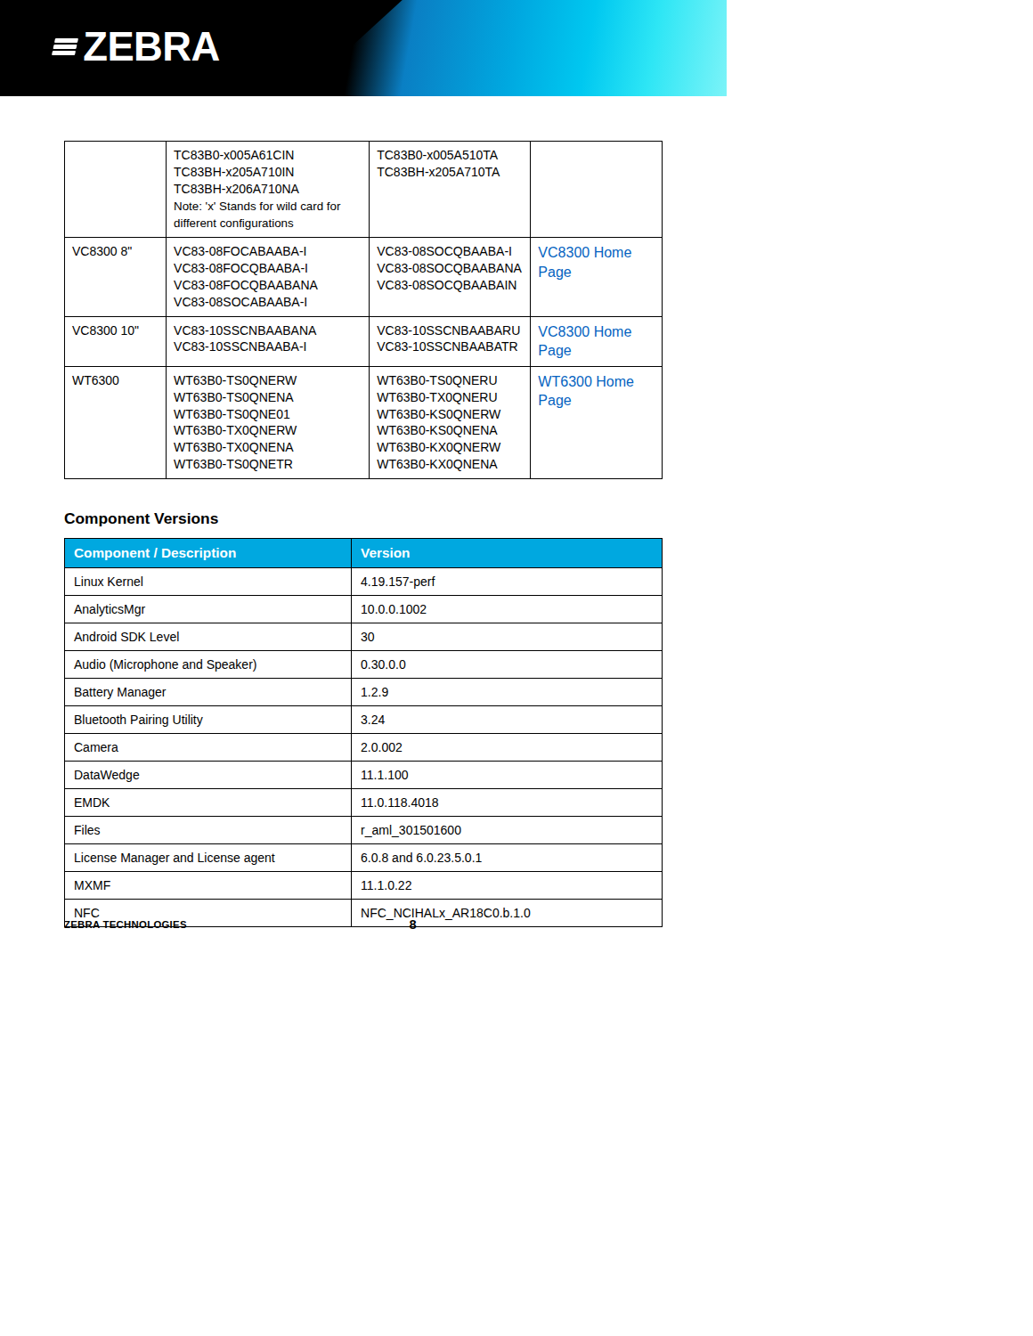ZEBRA
| | TC83B0-x005A61CIN TC83BH-x205A710IN TC83BH-x206A710NA Note: 'x' Stands for wild card for different configurations | TC83B0-x005A510TA TC83BH-x205A710TA | |
| VC8300 8" | VC83-08FOCABAABA-I VC83-08FOCQBAABA-I VC83-08FOCQBAABANA VC83-08SOCABAABA-I | VC83-08SOCQBAABA-I VC83-08SOCQBAABANA VC83-08SOCQBAABAIN | VC8300 Home Page |
| VC8300 10" | VC83-10SSCNBAABANA VC83-10SSCNBAABA-I | VC83-10SSCNBAABARU VC83-10SSCNBAABATR | VC8300 Home Page |
| WT6300 | WT63B0-TS0QNERW WT63B0-TS0QNENA WT63B0-TS0QNE01 WT63B0-TX0QNERW WT63B0-TX0QNENA WT63B0-TS0QNETR | WT63B0-TS0QNERU WT63B0-TX0QNERU WT63B0-KS0QNERW WT63B0-KS0QNENA WT63B0-KX0QNERW WT63B0-KX0QNENA | WT6300 Home Page |
Component Versions
| Component / Description | Version |
| --- | --- |
| Linux Kernel | 4.19.157-perf |
| AnalyticsMgr | 10.0.0.1002 |
| Android SDK Level | 30 |
| Audio (Microphone and Speaker) | 0.30.0.0 |
| Battery Manager | 1.2.9 |
| Bluetooth Pairing Utility | 3.24 |
| Camera | 2.0.002 |
| DataWedge | 11.1.100 |
| EMDK | 11.0.118.4018 |
| Files | r_aml_301501600 |
| License Manager and License agent | 6.0.8 and 6.0.23.5.0.1 |
| MXMF | 11.1.0.22 |
| NFC | NFC_NCIHALx_AR18C0.b.1.0 |
ZEBRA TECHNOLOGIES 8